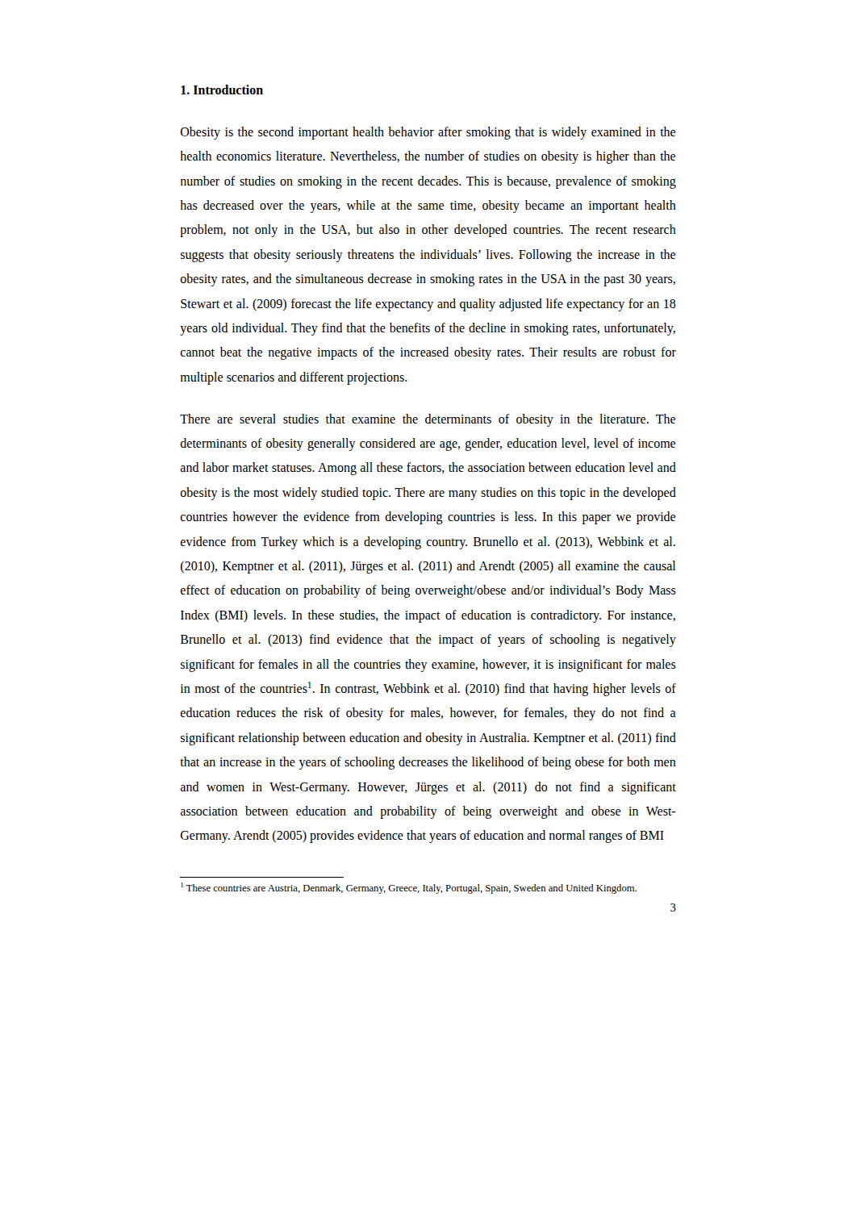1. Introduction
Obesity is the second important health behavior after smoking that is widely examined in the health economics literature. Nevertheless, the number of studies on obesity is higher than the number of studies on smoking in the recent decades. This is because, prevalence of smoking has decreased over the years, while at the same time, obesity became an important health problem, not only in the USA, but also in other developed countries. The recent research suggests that obesity seriously threatens the individuals’ lives. Following the increase in the obesity rates, and the simultaneous decrease in smoking rates in the USA in the past 30 years, Stewart et al. (2009) forecast the life expectancy and quality adjusted life expectancy for an 18 years old individual. They find that the benefits of the decline in smoking rates, unfortunately, cannot beat the negative impacts of the increased obesity rates. Their results are robust for multiple scenarios and different projections.
There are several studies that examine the determinants of obesity in the literature. The determinants of obesity generally considered are age, gender, education level, level of income and labor market statuses. Among all these factors, the association between education level and obesity is the most widely studied topic. There are many studies on this topic in the developed countries however the evidence from developing countries is less. In this paper we provide evidence from Turkey which is a developing country. Brunello et al. (2013), Webbink et al. (2010), Kemptner et al. (2011), Jürges et al. (2011) and Arendt (2005) all examine the causal effect of education on probability of being overweight/obese and/or individual’s Body Mass Index (BMI) levels. In these studies, the impact of education is contradictory. For instance, Brunello et al. (2013) find evidence that the impact of years of schooling is negatively significant for females in all the countries they examine, however, it is insignificant for males in most of the countries1. In contrast, Webbink et al. (2010) find that having higher levels of education reduces the risk of obesity for males, however, for females, they do not find a significant relationship between education and obesity in Australia. Kemptner et al. (2011) find that an increase in the years of schooling decreases the likelihood of being obese for both men and women in West-Germany. However, Jürges et al. (2011) do not find a significant association between education and probability of being overweight and obese in West-Germany. Arendt (2005) provides evidence that years of education and normal ranges of BMI
1 These countries are Austria, Denmark, Germany, Greece, Italy, Portugal, Spain, Sweden and United Kingdom.
3